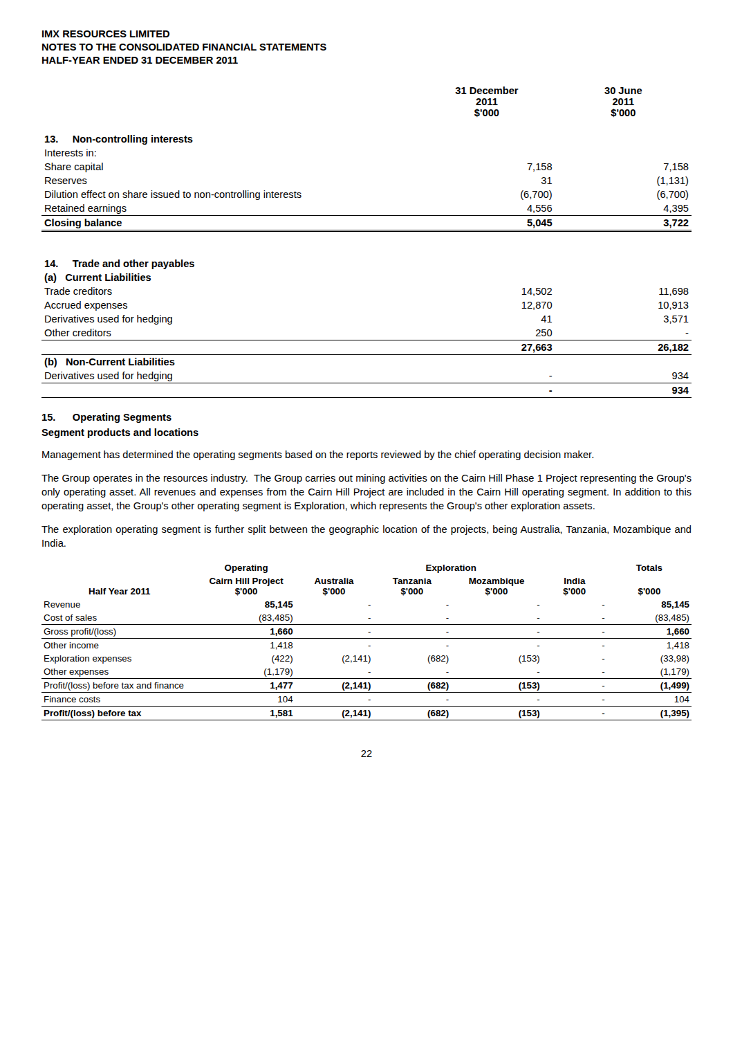IMX RESOURCES LIMITED
NOTES TO THE CONSOLIDATED FINANCIAL STATEMENTS
HALF-YEAR ENDED 31 DECEMBER 2011
| | 31 December 2011 $'000 | 30 June 2011 $'000 |
| 13. Non-controlling interests | | |
| Interests in: | | |
| Share capital | 7,158 | 7,158 |
| Reserves | 31 | (1,131) |
| Dilution effect on share issued to non-controlling interests | (6,700) | (6,700) |
| Retained earnings | 4,556 | 4,395 |
| Closing balance | 5,045 | 3,722 |
| 14. Trade and other payables | | |
| (a) Current Liabilities | | |
| Trade creditors | 14,502 | 11,698 |
| Accrued expenses | 12,870 | 10,913 |
| Derivatives used for hedging | 41 | 3,571 |
| Other creditors | 250 | - |
| | 27,663 | 26,182 |
| (b) Non-Current Liabilities | | |
| Derivatives used for hedging | - | 934 |
| | - | 934 |
15. Operating Segments
Segment products and locations
Management has determined the operating segments based on the reports reviewed by the chief operating decision maker.
The Group operates in the resources industry. The Group carries out mining activities on the Cairn Hill Phase 1 Project representing the Group's only operating asset. All revenues and expenses from the Cairn Hill Project are included in the Cairn Hill operating segment. In addition to this operating asset, the Group's other operating segment is Exploration, which represents the Group's other exploration assets.
The exploration operating segment is further split between the geographic location of the projects, being Australia, Tanzania, Mozambique and India.
| | Operating | Exploration | Totals |
| Half Year 2011 | Cairn Hill Project $'000 | Australia $'000 | Tanzania $'000 | Mozambique $'000 | India $'000 | $'000 |
| Revenue | 85,145 | - | - | - | - | 85,145 |
| Cost of sales | (83,485) | - | - | - | - | (83,485) |
| Gross profit/(loss) | 1,660 | - | - | - | - | 1,660 |
| Other income | 1,418 | - | - | - | - | 1,418 |
| Exploration expenses | (422) | (2,141) | (682) | (153) | - | (33,98) |
| Other expenses | (1,179) | - | - | - | - | (1,179) |
| Profit/(loss) before tax and finance | 1,477 | (2,141) | (682) | (153) | - | (1,499) |
| Finance costs | 104 | - | - | - | - | 104 |
| Profit/(loss) before tax | 1,581 | (2,141) | (682) | (153) | - | (1,395) |
22